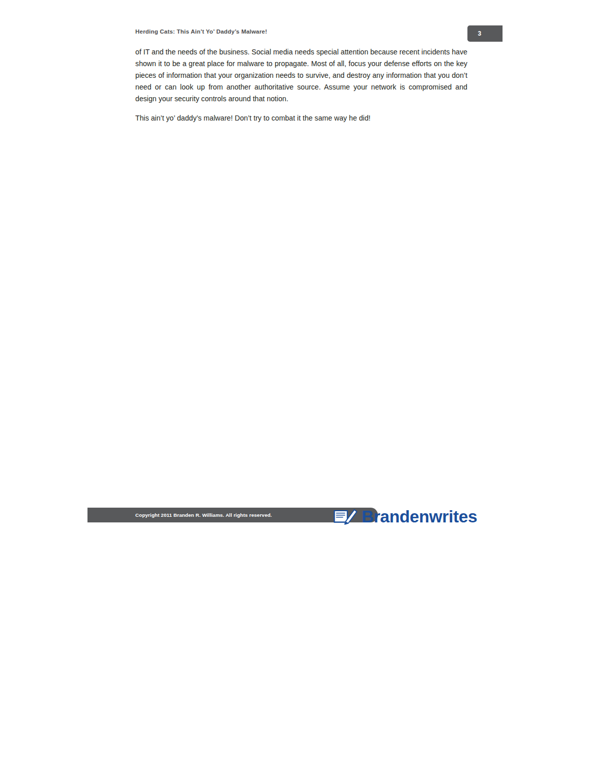Herding Cats: This Ain’t Yo’ Daddy’s Malware!
3
of IT and the needs of the business. Social media needs special attention because recent incidents have shown it to be a great place for malware to propagate. Most of all, focus your defense efforts on the key pieces of information that your organization needs to survive, and destroy any information that you don’t need or can look up from another authoritative source. Assume your network is compromised and design your security controls around that notion.
This ain’t yo’ daddy’s malware! Don’t try to combat it the same way he did!
Copyright 2011 Branden R. Williams. All rights reserved.
Brandenwrites